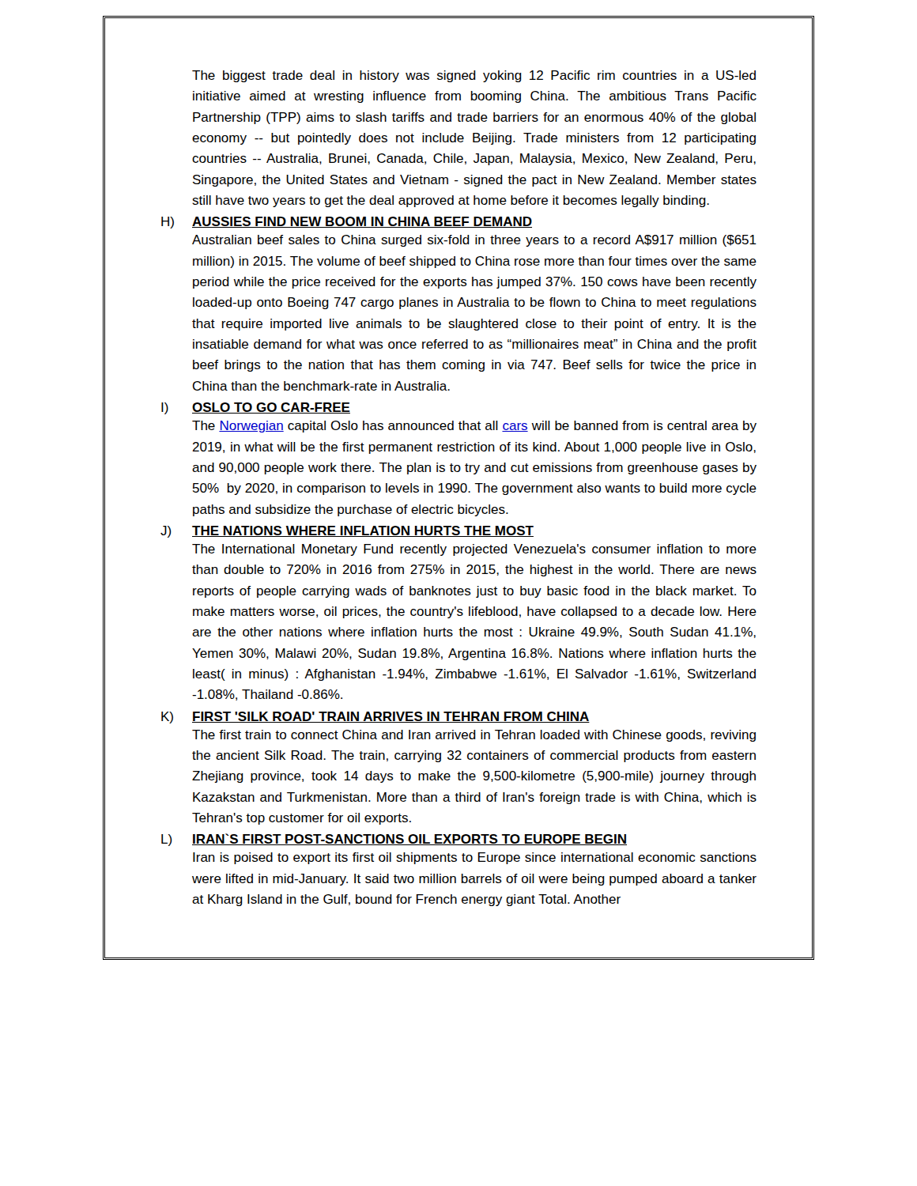The biggest trade deal in history was signed yoking 12 Pacific rim countries in a US-led initiative aimed at wresting influence from booming China. The ambitious Trans Pacific Partnership (TPP) aims to slash tariffs and trade barriers for an enormous 40% of the global economy -- but pointedly does not include Beijing. Trade ministers from 12 participating countries -- Australia, Brunei, Canada, Chile, Japan, Malaysia, Mexico, New Zealand, Peru, Singapore, the United States and Vietnam - signed the pact in New Zealand. Member states still have two years to get the deal approved at home before it becomes legally binding.
H)
Aussies find new boom in China beef demand
Australian beef sales to China surged six-fold in three years to a record A$917 million ($651 million) in 2015. The volume of beef shipped to China rose more than four times over the same period while the price received for the exports has jumped 37%. 150 cows have been recently loaded-up onto Boeing 747 cargo planes in Australia to be flown to China to meet regulations that require imported live animals to be slaughtered close to their point of entry. It is the insatiable demand for what was once referred to as “millionaires meat” in China and the profit beef brings to the nation that has them coming in via 747. Beef sells for twice the price in China than the benchmark-rate in Australia.
I)
Oslo to go car-free
The Norwegian capital Oslo has announced that all cars will be banned from is central area by 2019, in what will be the first permanent restriction of its kind. About 1,000 people live in Oslo, and 90,000 people work there. The plan is to try and cut emissions from greenhouse gases by 50% by 2020, in comparison to levels in 1990. The government also wants to build more cycle paths and subsidize the purchase of electric bicycles.
J)
The nations where inflation hurts the most
The International Monetary Fund recently projected Venezuela's consumer inflation to more than double to 720% in 2016 from 275% in 2015, the highest in the world. There are news reports of people carrying wads of banknotes just to buy basic food in the black market. To make matters worse, oil prices, the country's lifeblood, have collapsed to a decade low. Here are the other nations where inflation hurts the most : Ukraine 49.9%, South Sudan 41.1%, Yemen 30%, Malawi 20%, Sudan 19.8%, Argentina 16.8%. Nations where inflation hurts the least( in minus) : Afghanistan -1.94%, Zimbabwe -1.61%, El Salvador -1.61%, Switzerland -1.08%, Thailand -0.86%.
K)
First 'Silk Road' train arrives in Tehran from China
The first train to connect China and Iran arrived in Tehran loaded with Chinese goods, reviving the ancient Silk Road. The train, carrying 32 containers of commercial products from eastern Zhejiang province, took 14 days to make the 9,500-kilometre (5,900-mile) journey through Kazakstan and Turkmenistan. More than a third of Iran's foreign trade is with China, which is Tehran's top customer for oil exports.
L)
Iran`s first post-sanctions oil exports to Europe begin
Iran is poised to export its first oil shipments to Europe since international economic sanctions were lifted in mid-January. It said two million barrels of oil were being pumped aboard a tanker at Kharg Island in the Gulf, bound for French energy giant Total. Another